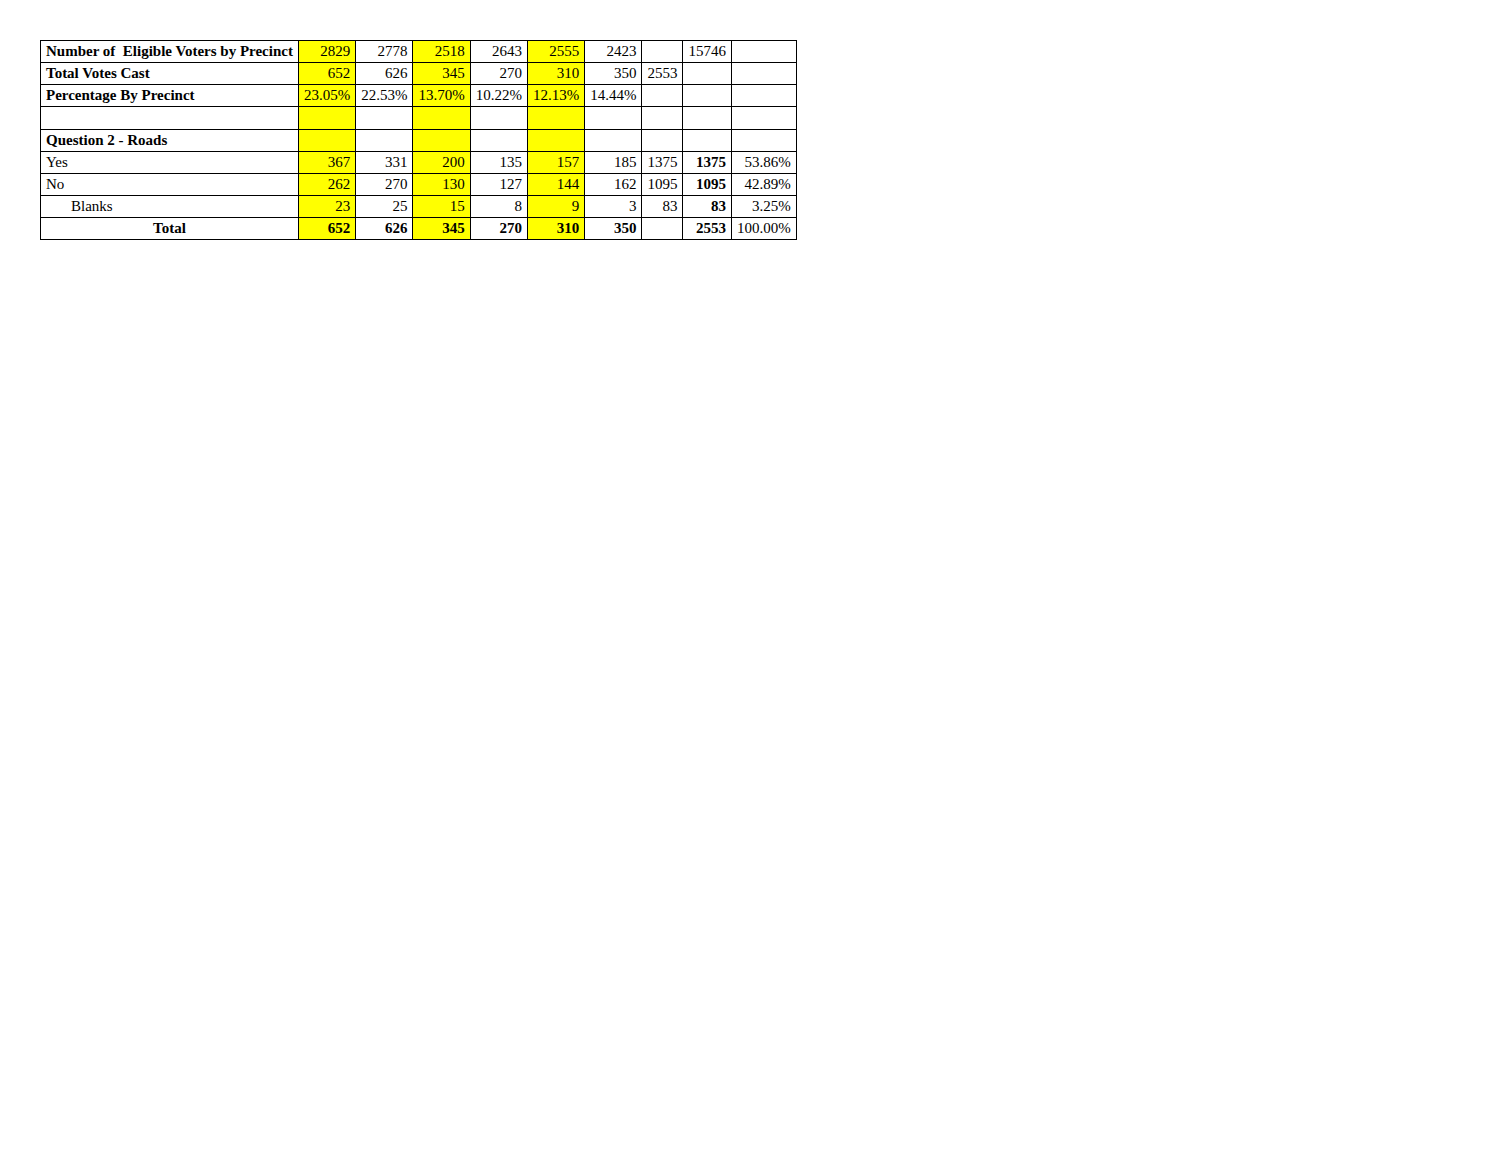| Number of Eligible Voters by Precinct | 2829 | 2778 | 2518 | 2643 | 2555 | 2423 | | 15746 | |
| Total Votes Cast | 652 | 626 | 345 | 270 | 310 | 350 | 2553 | | |
| Percentage By Precinct | 23.05% | 22.53% | 13.70% | 10.22% | 12.13% | 14.44% | | | |
| Question 2 - Roads | | | | | | | | | |
| Yes | 367 | 331 | 200 | 135 | 157 | 185 | 1375 | 1375 | 53.86% |
| No | 262 | 270 | 130 | 127 | 144 | 162 | 1095 | 1095 | 42.89% |
| Blanks | 23 | 25 | 15 | 8 | 9 | 3 | 83 | 83 | 3.25% |
| Total | 652 | 626 | 345 | 270 | 310 | 350 | | 2553 | 100.00% |